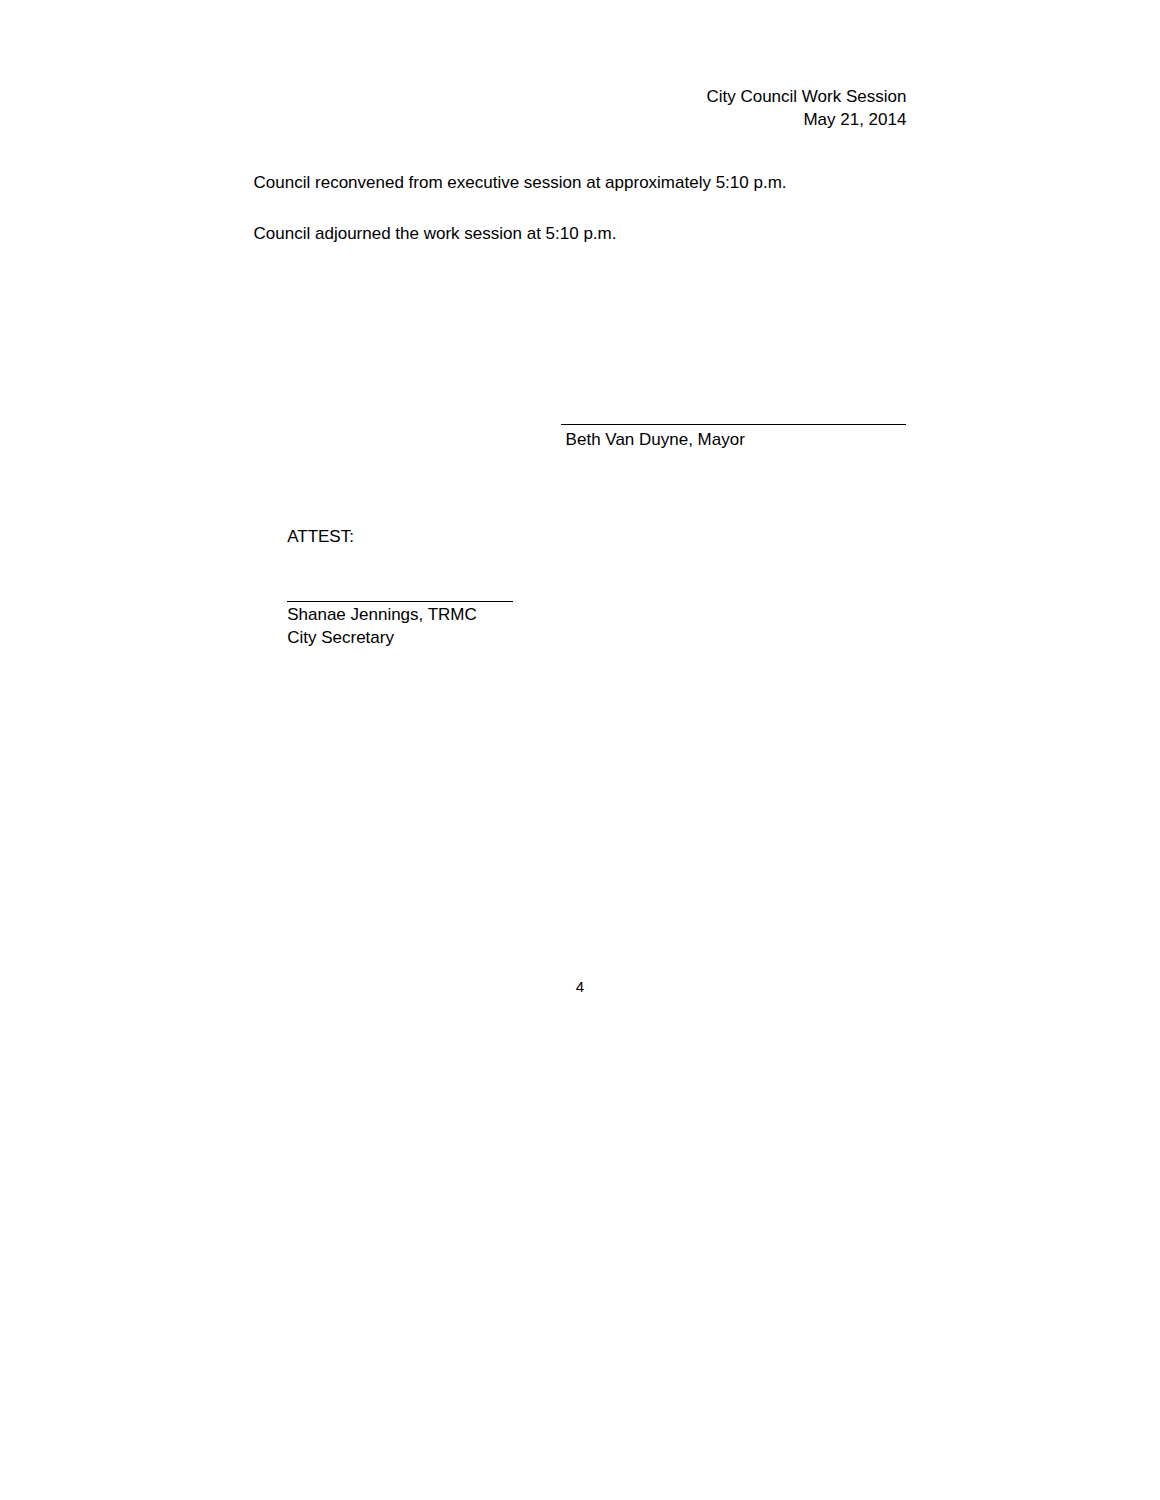City Council Work Session
May 21, 2014
Council reconvened from executive session at approximately 5:10 p.m.
Council adjourned the work session at 5:10 p.m.
Beth Van Duyne, Mayor
ATTEST:
Shanae Jennings, TRMC
City Secretary
4